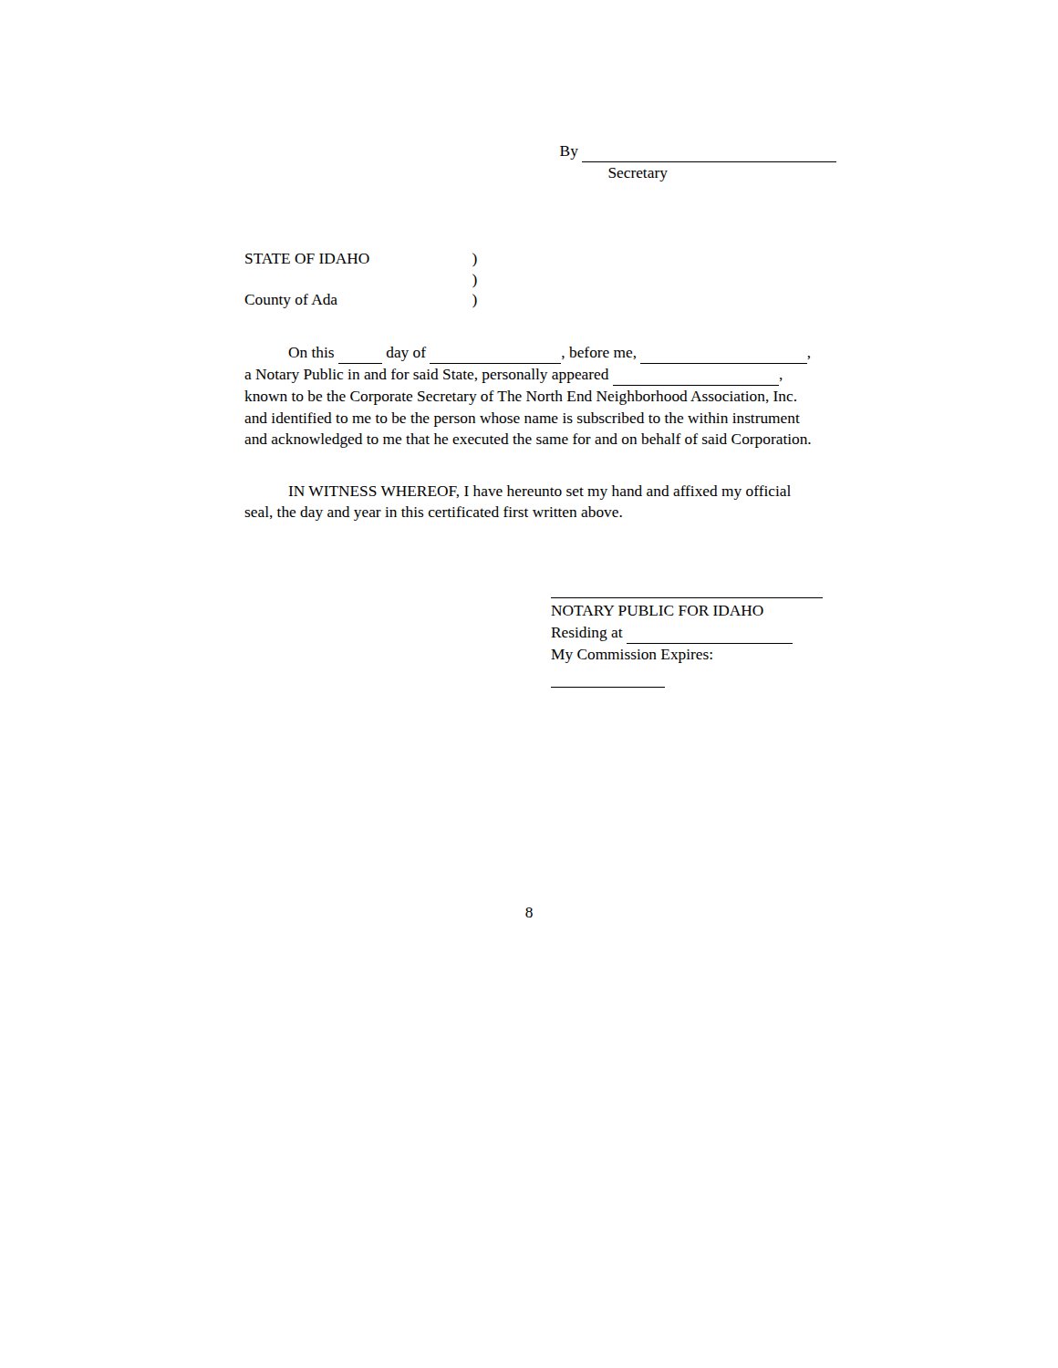By
Secretary
| STATE OF IDAHO | ) |
| | ) |
| County of Ada | ) |
On this day of , before me, , a Notary Public in and for said State, personally appeared , known to be the Corporate Secretary of The North End Neighborhood Association, Inc. and identified to me to be the person whose name is subscribed to the within instrument and acknowledged to me that he executed the same for and on behalf of said Corporation.
IN WITNESS WHEREOF, I have hereunto set my hand and affixed my official seal, the day and year in this certificated first written above.
NOTARY PUBLIC FOR IDAHO
Residing at
My Commission Expires:
8